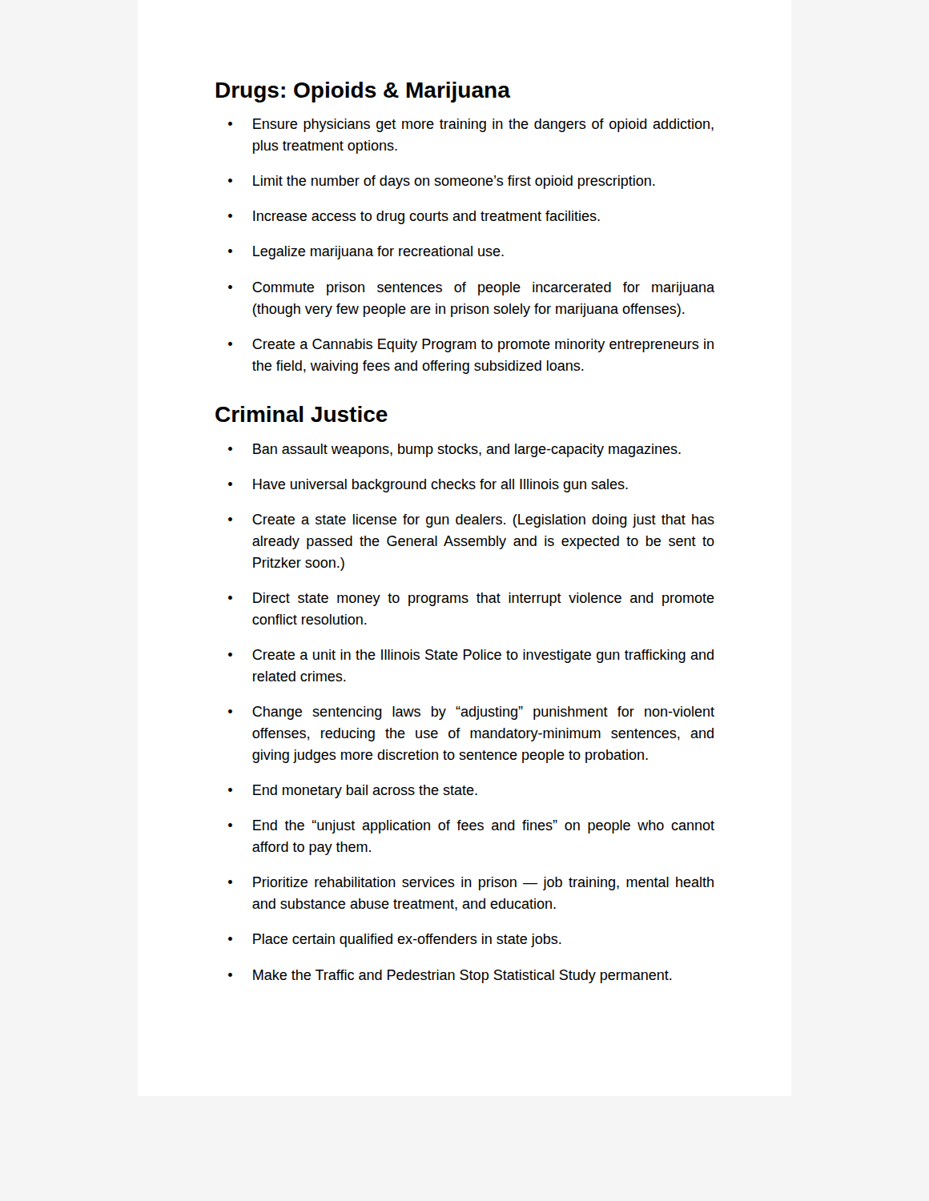Drugs: Opioids & Marijuana
Ensure physicians get more training in the dangers of opioid addiction, plus treatment options.
Limit the number of days on someone’s first opioid prescription.
Increase access to drug courts and treatment facilities.
Legalize marijuana for recreational use.
Commute prison sentences of people incarcerated for marijuana (though very few people are in prison solely for marijuana offenses).
Create a Cannabis Equity Program to promote minority entrepreneurs in the field, waiving fees and offering subsidized loans.
Criminal Justice
Ban assault weapons, bump stocks, and large-capacity magazines.
Have universal background checks for all Illinois gun sales.
Create a state license for gun dealers. (Legislation doing just that has already passed the General Assembly and is expected to be sent to Pritzker soon.)
Direct state money to programs that interrupt violence and promote conflict resolution.
Create a unit in the Illinois State Police to investigate gun trafficking and related crimes.
Change sentencing laws by “adjusting” punishment for non-violent offenses, reducing the use of mandatory-minimum sentences, and giving judges more discretion to sentence people to probation.
End monetary bail across the state.
End the “unjust application of fees and fines” on people who cannot afford to pay them.
Prioritize rehabilitation services in prison — job training, mental health and substance abuse treatment, and education.
Place certain qualified ex-offenders in state jobs.
Make the Traffic and Pedestrian Stop Statistical Study permanent.